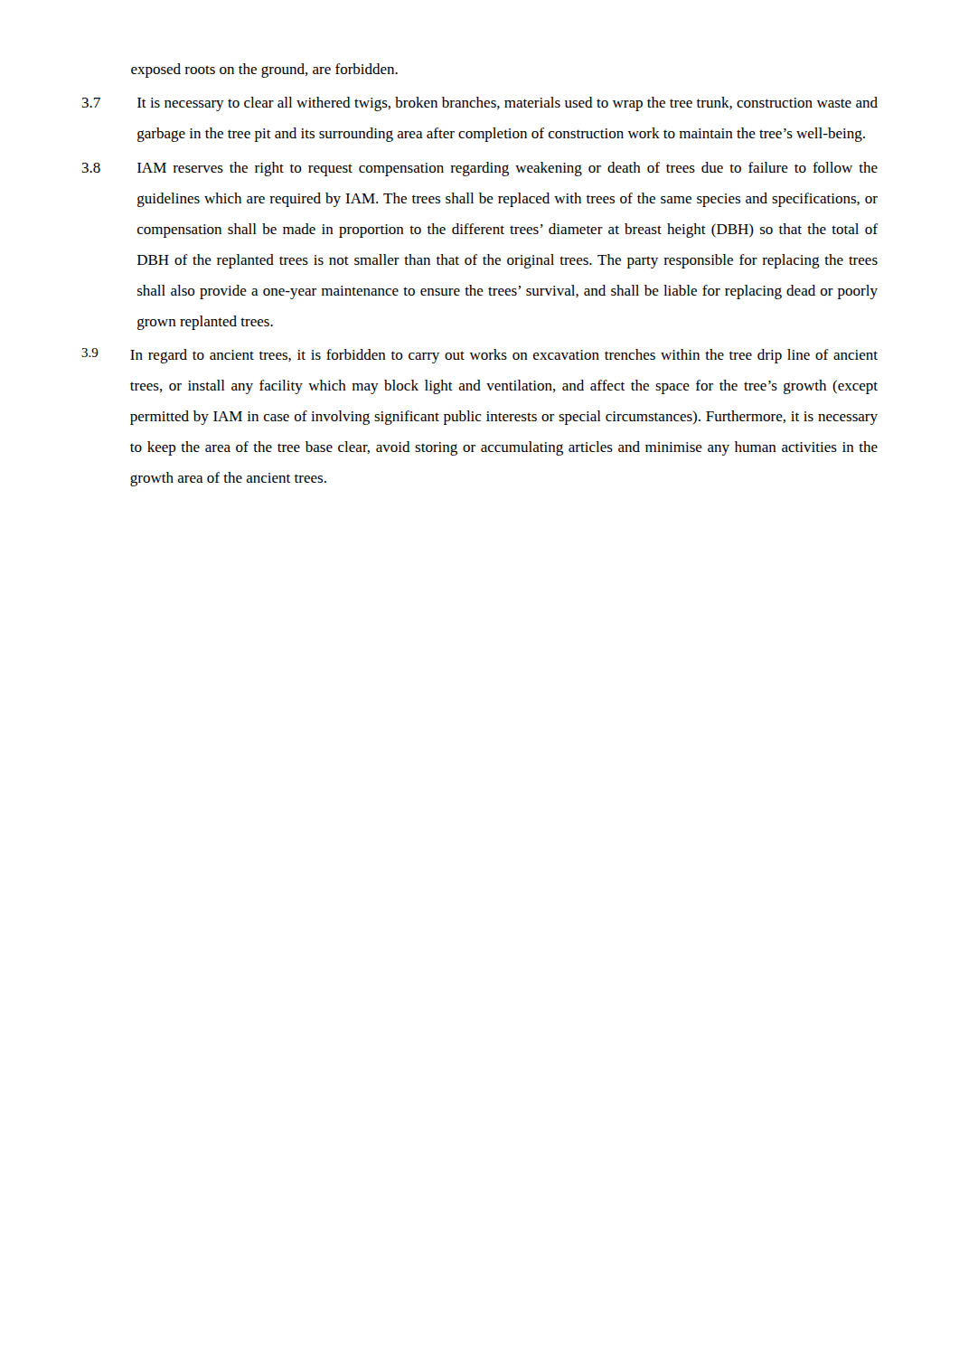exposed roots on the ground, are forbidden.
3.7
It is necessary to clear all withered twigs, broken branches, materials used to wrap the tree trunk, construction waste and garbage in the tree pit and its surrounding area after completion of construction work to maintain the tree’s well-being.
3.8
IAM reserves the right to request compensation regarding weakening or death of trees due to failure to follow the guidelines which are required by IAM. The trees shall be replaced with trees of the same species and specifications, or compensation shall be made in proportion to the different trees’ diameter at breast height (DBH) so that the total of DBH of the replanted trees is not smaller than that of the original trees. The party responsible for replacing the trees shall also provide a one-year maintenance to ensure the trees’ survival, and shall be liable for replacing dead or poorly grown replanted trees.
3.9
In regard to ancient trees, it is forbidden to carry out works on excavation trenches within the tree drip line of ancient trees, or install any facility which may block light and ventilation, and affect the space for the tree’s growth (except permitted by IAM in case of involving significant public interests or special circumstances). Furthermore, it is necessary to keep the area of the tree base clear, avoid storing or accumulating articles and minimise any human activities in the growth area of the ancient trees.